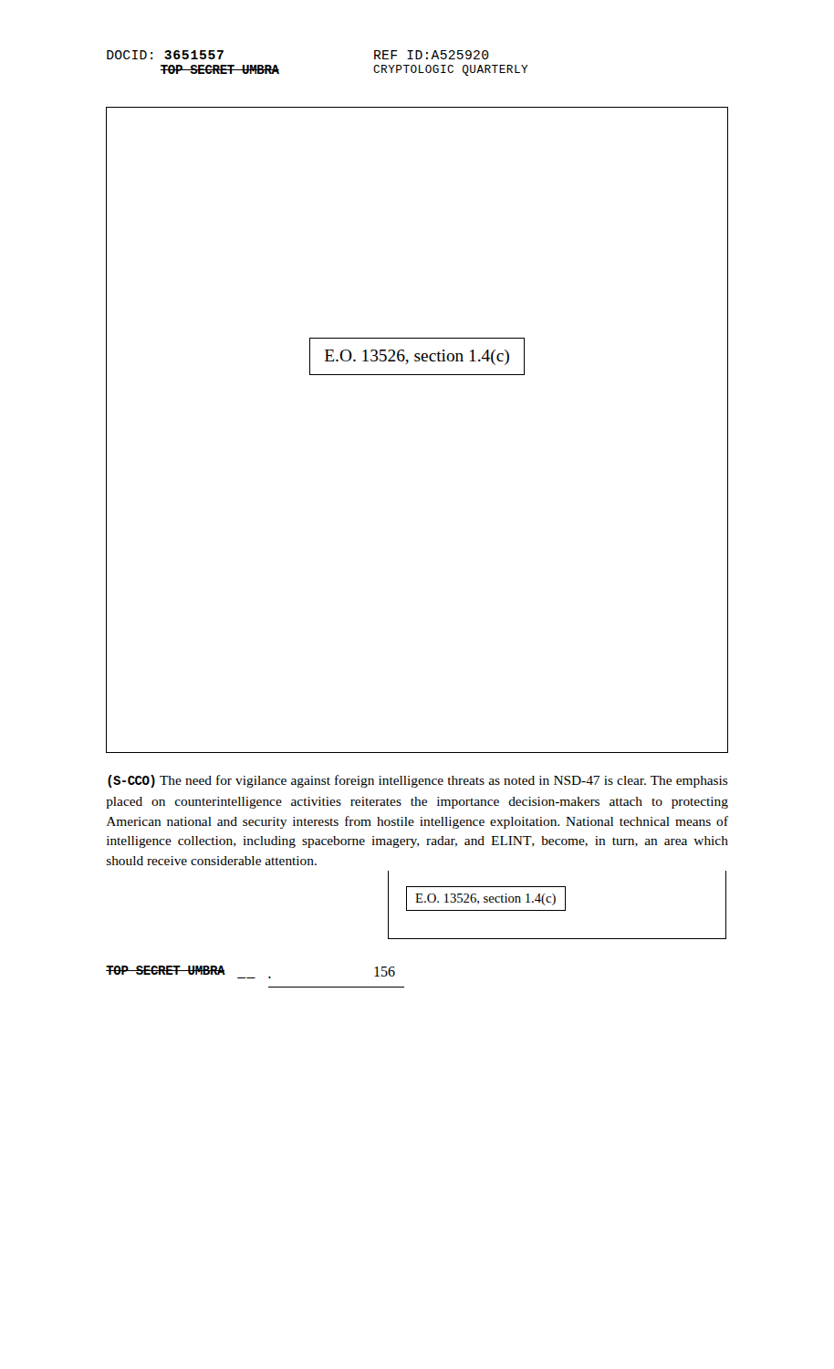DOCID: 3651557
TOP SECRET UMBRA
REF ID:A525920
CRYPTOLOGIC QUARTERLY
E.O. 13526, section 1.4(c)
(S-CCO) The need for vigilance against foreign intelligence threats as noted in NSD-47 is clear. The emphasis placed on counterintelligence activities reiterates the importance decision-makers attach to protecting American national and security interests from hostile intelligence exploitation. National technical means of intelligence collection, including spaceborne imagery, radar, and ELINT, become, in turn, an area which should receive considerable attention.
E.O. 13526, section 1.4(c)
TOP SECRET UMBRA
156
—— ·